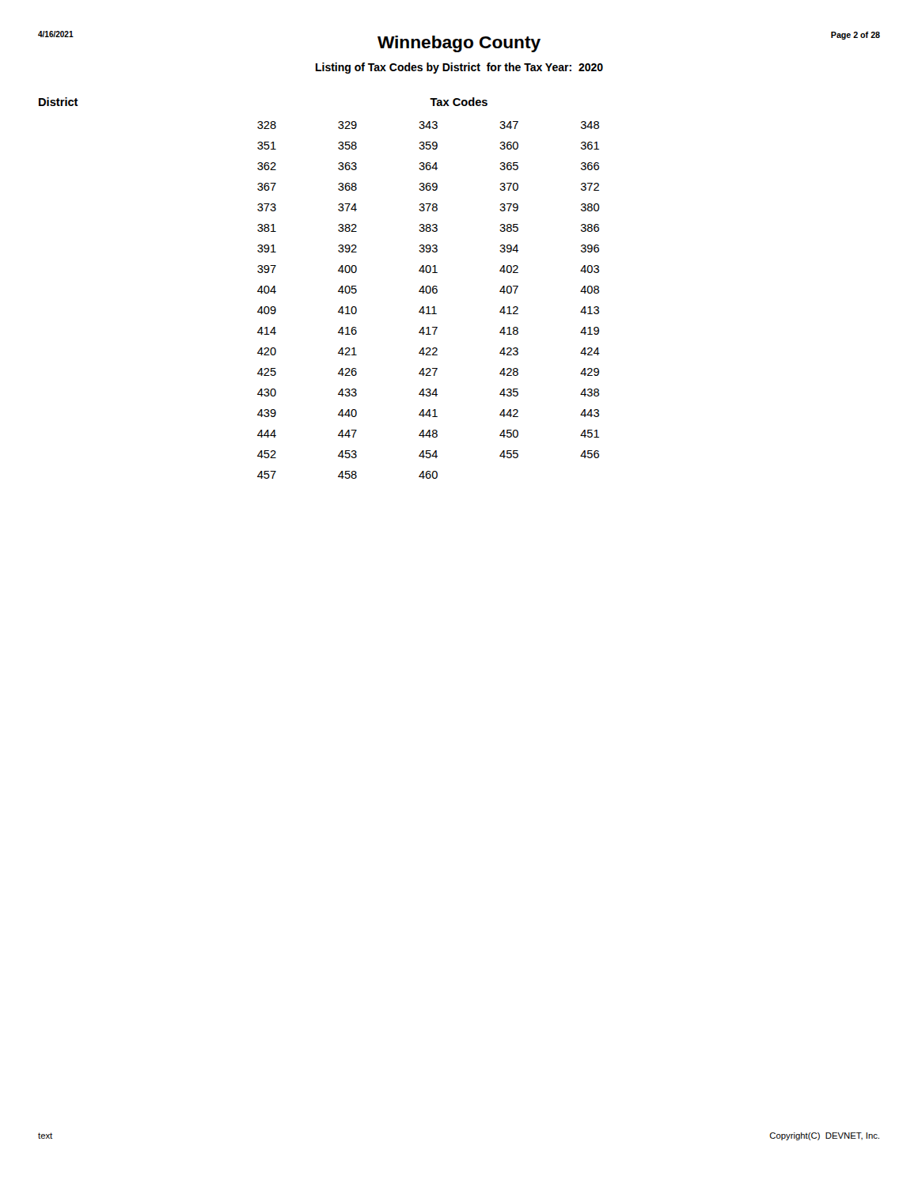4/16/2021
Page 2 of 28
Winnebago County
Listing of Tax Codes by District for the Tax Year: 2020
District Tax Codes
| 328 | 329 | 343 | 347 | 348 |
| 351 | 358 | 359 | 360 | 361 |
| 362 | 363 | 364 | 365 | 366 |
| 367 | 368 | 369 | 370 | 372 |
| 373 | 374 | 378 | 379 | 380 |
| 381 | 382 | 383 | 385 | 386 |
| 391 | 392 | 393 | 394 | 396 |
| 397 | 400 | 401 | 402 | 403 |
| 404 | 405 | 406 | 407 | 408 |
| 409 | 410 | 411 | 412 | 413 |
| 414 | 416 | 417 | 418 | 419 |
| 420 | 421 | 422 | 423 | 424 |
| 425 | 426 | 427 | 428 | 429 |
| 430 | 433 | 434 | 435 | 438 |
| 439 | 440 | 441 | 442 | 443 |
| 444 | 447 | 448 | 450 | 451 |
| 452 | 453 | 454 | 455 | 456 |
| 457 | 458 | 460 | | |
text Copyright(C) DEVNET, Inc.